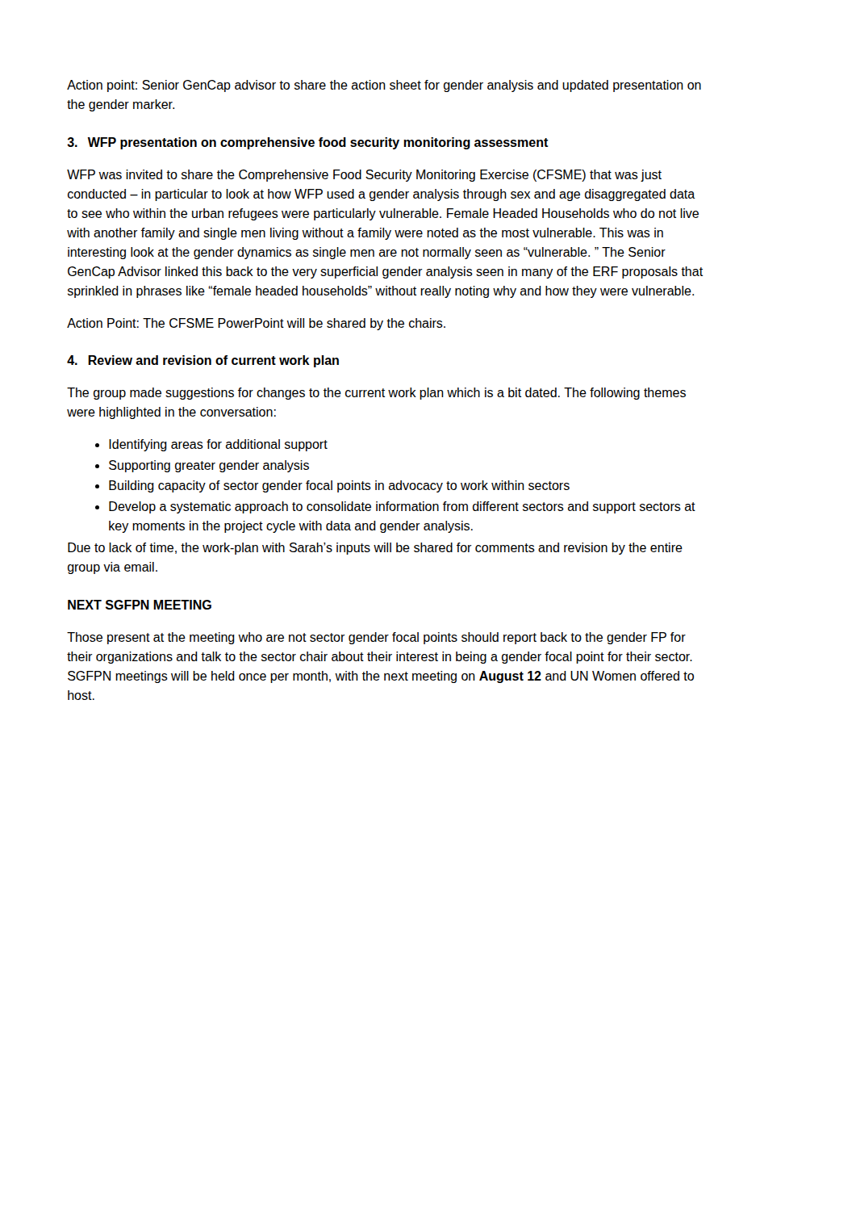Action point: Senior GenCap advisor to share the action sheet for gender analysis and updated presentation on the gender marker.
3. WFP presentation on comprehensive food security monitoring assessment
WFP was invited to share the Comprehensive Food Security Monitoring Exercise (CFSME) that was just conducted – in particular to look at how WFP used a gender analysis through sex and age disaggregated data to see who within the urban refugees were particularly vulnerable. Female Headed Households who do not live with another family and single men living without a family were noted as the most vulnerable. This was in interesting look at the gender dynamics as single men are not normally seen as “vulnerable. ” The Senior GenCap Advisor linked this back to the very superficial gender analysis seen in many of the ERF proposals that sprinkled in phrases like “female headed households” without really noting why and how they were vulnerable.
Action Point: The CFSME PowerPoint will be shared by the chairs.
4. Review and revision of current work plan
The group made suggestions for changes to the current work plan which is a bit dated. The following themes were highlighted in the conversation:
Identifying areas for additional support
Supporting greater gender analysis
Building capacity of sector gender focal points in advocacy to work within sectors
Develop a systematic approach to consolidate information from different sectors and support sectors at key moments in the project cycle with data and gender analysis.
Due to lack of time, the work-plan with Sarah’s inputs will be shared for comments and revision by the entire group via email.
NEXT SGFPN MEETING
Those present at the meeting who are not sector gender focal points should report back to the gender FP for their organizations and talk to the sector chair about their interest in being a gender focal point for their sector. SGFPN meetings will be held once per month, with the next meeting on August 12 and UN Women offered to host.